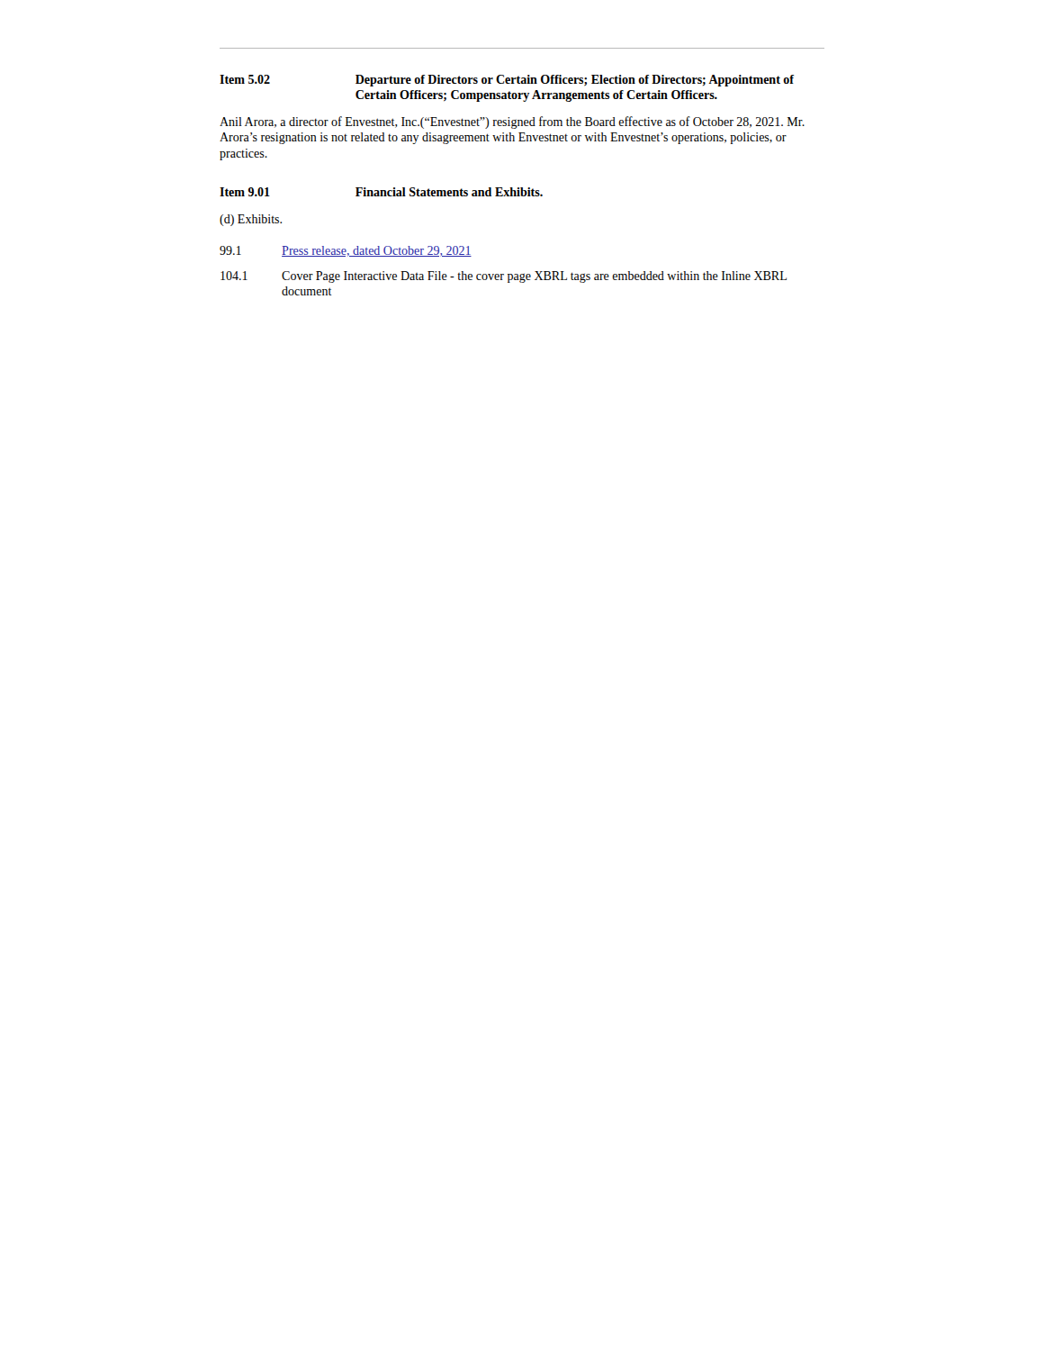| Item 5.02 | | Departure of Directors or Certain Officers; Election of Directors; Appointment of Certain Officers; Compensatory Arrangements of Certain Officers. |
Anil Arora, a director of Envestnet, Inc.(“Envestnet”) resigned from the Board effective as of October 28, 2021. Mr. Arora’s resignation is not related to any disagreement with Envestnet or with Envestnet’s operations, policies, or practices.
| Item 9.01 | | Financial Statements and Exhibits. |
(d) Exhibits.
| 99.1 | Press release, dated October 29, 2021 |
| 104.1 | Cover Page Interactive Data File - the cover page XBRL tags are embedded within the Inline XBRL document |